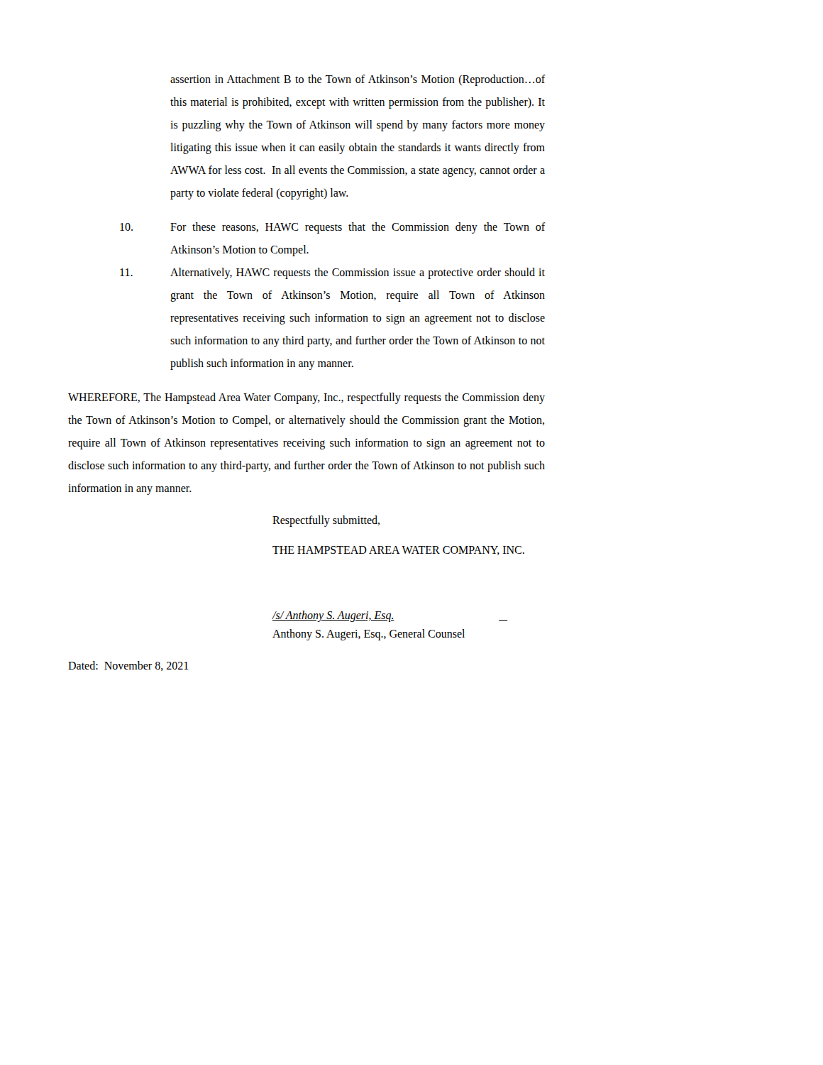assertion in Attachment B to the Town of Atkinson’s Motion (Reproduction…of this material is prohibited, except with written permission from the publisher). It is puzzling why the Town of Atkinson will spend by many factors more money litigating this issue when it can easily obtain the standards it wants directly from AWWA for less cost. In all events the Commission, a state agency, cannot order a party to violate federal (copyright) law.
10. For these reasons, HAWC requests that the Commission deny the Town of Atkinson’s Motion to Compel.
11. Alternatively, HAWC requests the Commission issue a protective order should it grant the Town of Atkinson’s Motion, require all Town of Atkinson representatives receiving such information to sign an agreement not to disclose such information to any third party, and further order the Town of Atkinson to not publish such information in any manner.
WHEREFORE, The Hampstead Area Water Company, Inc., respectfully requests the Commission deny the Town of Atkinson’s Motion to Compel, or alternatively should the Commission grant the Motion, require all Town of Atkinson representatives receiving such information to sign an agreement not to disclose such information to any third-party, and further order the Town of Atkinson to not publish such information in any manner.
Respectfully submitted,
THE HAMPSTEAD AREA WATER COMPANY, INC.
/s/ Anthony S. Augeri, Esq.
Anthony S. Augeri, Esq., General Counsel
Dated: November 8, 2021